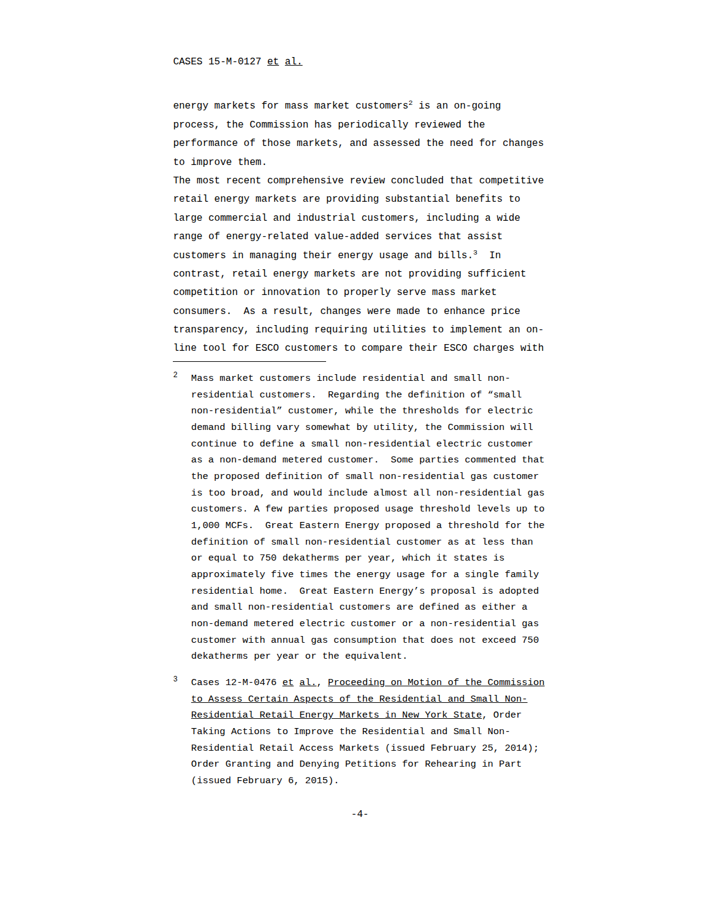CASES 15-M-0127 et al.
energy markets for mass market customers2 is an on-going process, the Commission has periodically reviewed the performance of those markets, and assessed the need for changes to improve them.
The most recent comprehensive review concluded that competitive retail energy markets are providing substantial benefits to large commercial and industrial customers, including a wide range of energy-related value-added services that assist customers in managing their energy usage and bills.3 In contrast, retail energy markets are not providing sufficient competition or innovation to properly serve mass market consumers. As a result, changes were made to enhance price transparency, including requiring utilities to implement an on-line tool for ESCO customers to compare their ESCO charges with
2
Mass market customers include residential and small non-residential customers. Regarding the definition of “small non-residential” customer, while the thresholds for electric demand billing vary somewhat by utility, the Commission will continue to define a small non-residential electric customer as a non-demand metered customer. Some parties commented that the proposed definition of small non-residential gas customer is too broad, and would include almost all non-residential gas customers. A few parties proposed usage threshold levels up to 1,000 MCFs. Great Eastern Energy proposed a threshold for the definition of small non-residential customer as at less than or equal to 750 dekatherms per year, which it states is approximately five times the energy usage for a single family residential home. Great Eastern Energy’s proposal is adopted and small non-residential customers are defined as either a non-demand metered electric customer or a non-residential gas customer with annual gas consumption that does not exceed 750 dekatherms per year or the equivalent.
3
Cases 12-M-0476 et al., Proceeding on Motion of the Commission to Assess Certain Aspects of the Residential and Small Non-Residential Retail Energy Markets in New York State, Order Taking Actions to Improve the Residential and Small Non-Residential Retail Access Markets (issued February 25, 2014); Order Granting and Denying Petitions for Rehearing in Part (issued February 6, 2015).
-4-